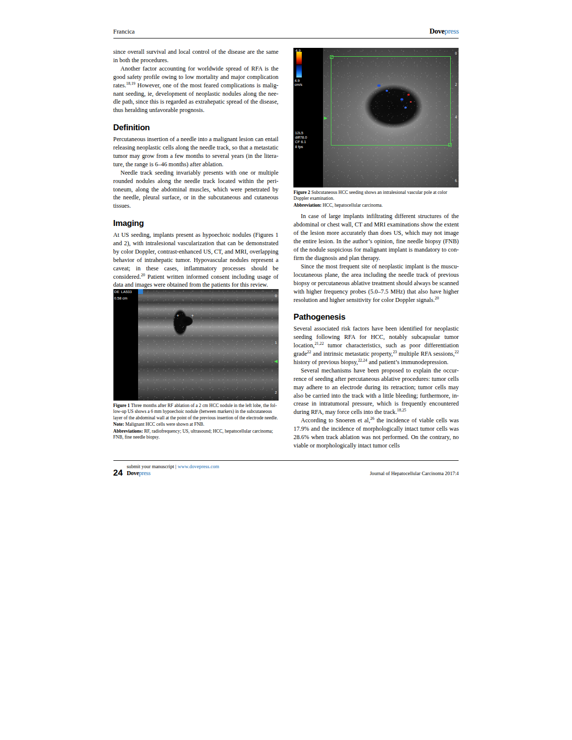Francica
Dove press
since overall survival and local control of the disease are the same in both the procedures.
Another factor accounting for worldwide spread of RFA is the good safety profile owing to low mortality and major complication rates.18,19 However, one of the most feared complications is malignant seeding, ie, development of neoplastic nodules along the needle path, since this is regarded as extrahepatic spread of the disease, thus heralding unfavorable prognosis.
Definition
Percutaneous insertion of a needle into a malignant lesion can entail releasing neoplastic cells along the needle track, so that a metastatic tumor may grow from a few months to several years (in the literature, the range is 6–46 months) after ablation.
Needle track seeding invariably presents with one or multiple rounded nodules along the needle track located within the peritoneum, along the abdominal muscles, which were penetrated by the needle, pleural surface, or in the subcutaneous and cutaneous tissues.
Imaging
At US seeding, implants present as hypoechoic nodules (Figures 1 and 2), with intralesional vascularization that can be demonstrated by color Doppler, contrast-enhanced US, CT, and MRI, overlapping behavior of intrahepatic tumor. Hypovascular nodules represent a caveat; in these cases, inflammatory processes should be considered.20 Patient written informed consent including usage of data and images were obtained from the patients for this review.
DE LA533 0.58 cm
+
+
0 1 2
◀
Figure 1 Three months after RF ablation of a 2 cm HCC nodule in the left lobe, the follow-up US shows a 6 mm hypoechoic nodule (between markers) in the subcutaneous layer of the abdominal wall at the point of the previous insertion of the electrode needle. Note: Malignant HCC cells were shown at FNB. Abbreviations: RF, radiofrequency; US, ultrasound; HCC, hepatocellular carcinoma; FNB, fine needle biopsy.
4.9
4.9 cm/s
12L5
diff78.0
CF 6.1
8 fps
▶
0 2 4 6
Figure 2 Subcutaneous HCC seeding shows an intralesional vascular pole at color Doppler examination. Abbreviation: HCC, hepatocellular carcinoma.
In case of large implants infiltrating different structures of the abdominal or chest wall, CT and MRI examinations show the extent of the lesion more accurately than does US, which may not image the entire lesion. In the author’s opinion, fine needle biopsy (FNB) of the nodule suspicious for malignant implant is mandatory to confirm the diagnosis and plan therapy.
Since the most frequent site of neoplastic implant is the musculocutaneous plane, the area including the needle track of previous biopsy or percutaneous ablative treatment should always be scanned with higher frequency probes (5.0–7.5 MHz) that also have higher resolution and higher sensitivity for color Doppler signals.20
Pathogenesis
Several associated risk factors have been identified for neoplastic seeding following RFA for HCC, notably subcapsular tumor location,21,22 tumor characteristics, such as poor differentiation grade22 and intrinsic metastatic property,23 multiple RFA sessions,22 history of previous biopsy,22,24 and patient’s immunodepression.
Several mechanisms have been proposed to explain the occurrence of seeding after percutaneous ablative procedures: tumor cells may adhere to an electrode during its retraction; tumor cells may also be carried into the track with a little bleeding; furthermore, increase in intratumoral pressure, which is frequently encountered during RFA, may force cells into the track.18,25
According to Snoeren et al,26 the incidence of viable cells was 17.9% and the incidence of morphologically intact tumor cells was 28.6% when track ablation was not performed. On the contrary, no viable or morphologically intact tumor cells
24
submit your manuscript | www.dovepress.com
Dovepress
Journal of Hepatocellular Carcinoma 2017:4